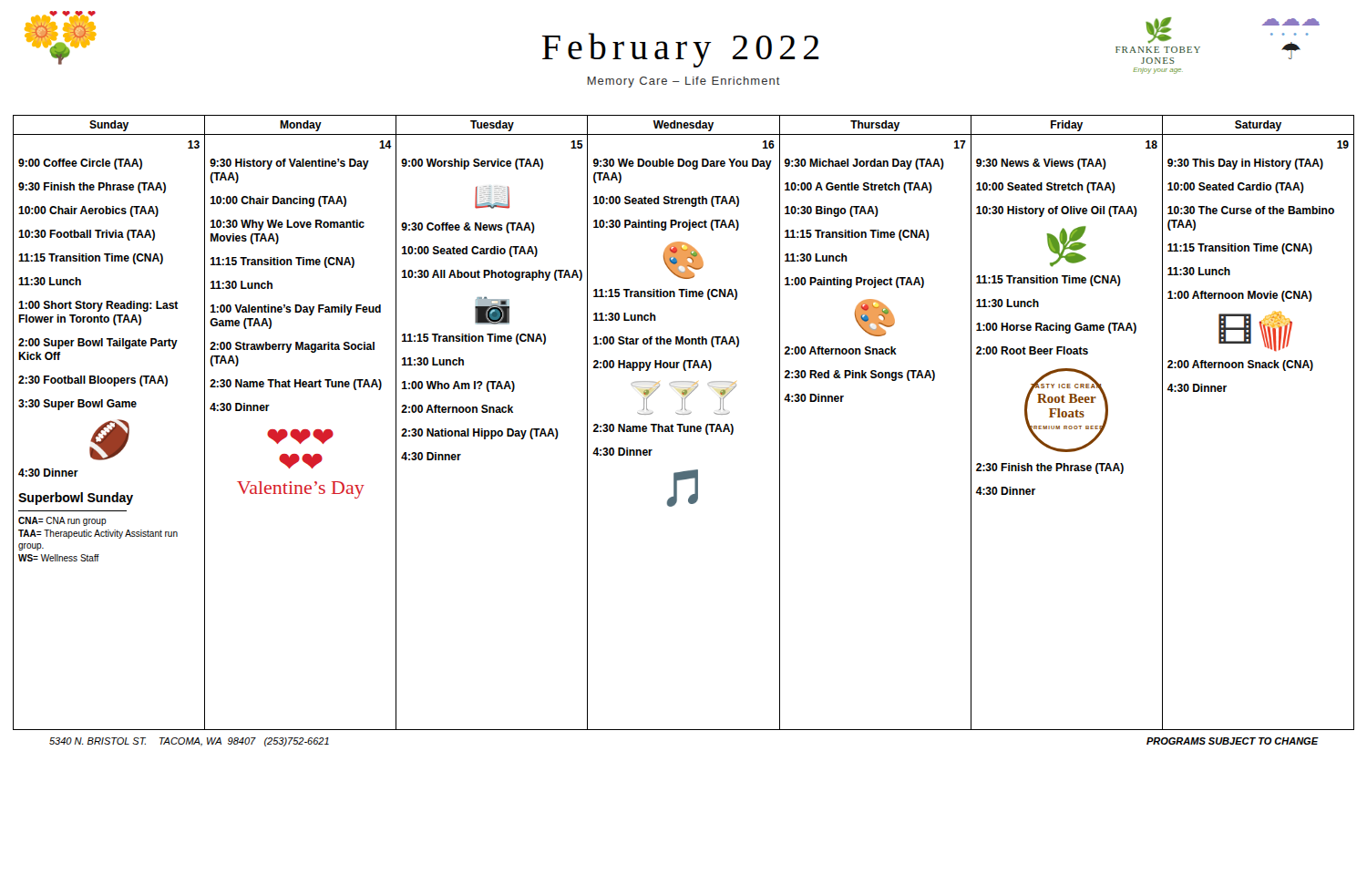❤ ❤ ❤ ❤ 🌼🌼 🌳
🌿
FRANKE TOBEY JONES
Enjoy your age.
☁☁☁
• • • •
☂
February 2022
Memory Care – Life Enrichment
| Sunday | Monday | Tuesday | Wednesday | Thursday | Friday | Saturday |
| --- | --- | --- | --- | --- | --- | --- |
| 13 9:00 Coffee Circle (TAA) 9:30 Finish the Phrase (TAA) 10:00 Chair Aerobics (TAA) 10:30 Football Trivia (TAA) 11:15 Transition Time (CNA) 11:30 Lunch 1:00 Short Story Reading: Last Flower in Toronto (TAA) 2:00 Super Bowl Tailgate Party Kick Off 2:30 Football Bloopers (TAA) 3:30 Super Bowl Game 🏈 4:30 Dinner Superbowl Sunday CNA = CNA run group TAA = Therapeutic Activity Assistant run group. WS = Wellness Staff | 14 9:30 History of Valentine’s Day (TAA) 10:00 Chair Dancing (TAA) 10:30 Why We Love Romantic Movies (TAA) 11:15 Transition Time (CNA) 11:30 Lunch 1:00 Valentine’s Day Family Feud Game (TAA) 2:00 Strawberry Magarita Social (TAA) 2:30 Name That Heart Tune (TAA) 4:30 Dinner ❤❤❤ ❤❤ Valentine’s Day | 15 9:00 Worship Service (TAA) 📖 9:30 Coffee & News (TAA) 10:00 Seated Cardio (TAA) 10:30 All About Photography (TAA) 📷 11:15 Transition Time (CNA) 11:30 Lunch 1:00 Who Am I? (TAA) 2:00 Afternoon Snack 2:30 National Hippo Day (TAA) 4:30 Dinner | 16 9:30 We Double Dog Dare You Day (TAA) 10:00 Seated Strength (TAA) 10:30 Painting Project (TAA) 🎨 11:15 Transition Time (CNA) 11:30 Lunch 1:00 Star of the Month (TAA) 2:00 Happy Hour (TAA) 🍸🍸🍸 2:30 Name That Tune (TAA) 4:30 Dinner 🎵 | 17 9:30 Michael Jordan Day (TAA) 10:00 A Gentle Stretch (TAA) 10:30 Bingo (TAA) 11:15 Transition Time (CNA) 11:30 Lunch 1:00 Painting Project (TAA) 🎨 2:00 Afternoon Snack 2:30 Red & Pink Songs (TAA) 4:30 Dinner | 18 9:30 News & Views (TAA) 10:00 Seated Stretch (TAA) 10:30 History of Olive Oil (TAA) 🌿 11:15 Transition Time (CNA) 11:30 Lunch 1:00 Horse Racing Game (TAA) 2:00 Root Beer Floats Tasty Ice Cream Root Beer Floats Premium Root Beer 2:30 Finish the Phrase (TAA) 4:30 Dinner | 19 9:30 This Day in History (TAA) 10:00 Seated Cardio (TAA) 10:30 The Curse of the Bambino (TAA) 11:15 Transition Time (CNA) 11:30 Lunch 1:00 Afternoon Movie (CNA) 🎞🍿 2:00 Afternoon Snack (CNA) 4:30 Dinner |
5340 N. BRISTOL ST. TACOMA, WA 98407 (253)752-6621
PROGRAMS SUBJECT TO CHANGE